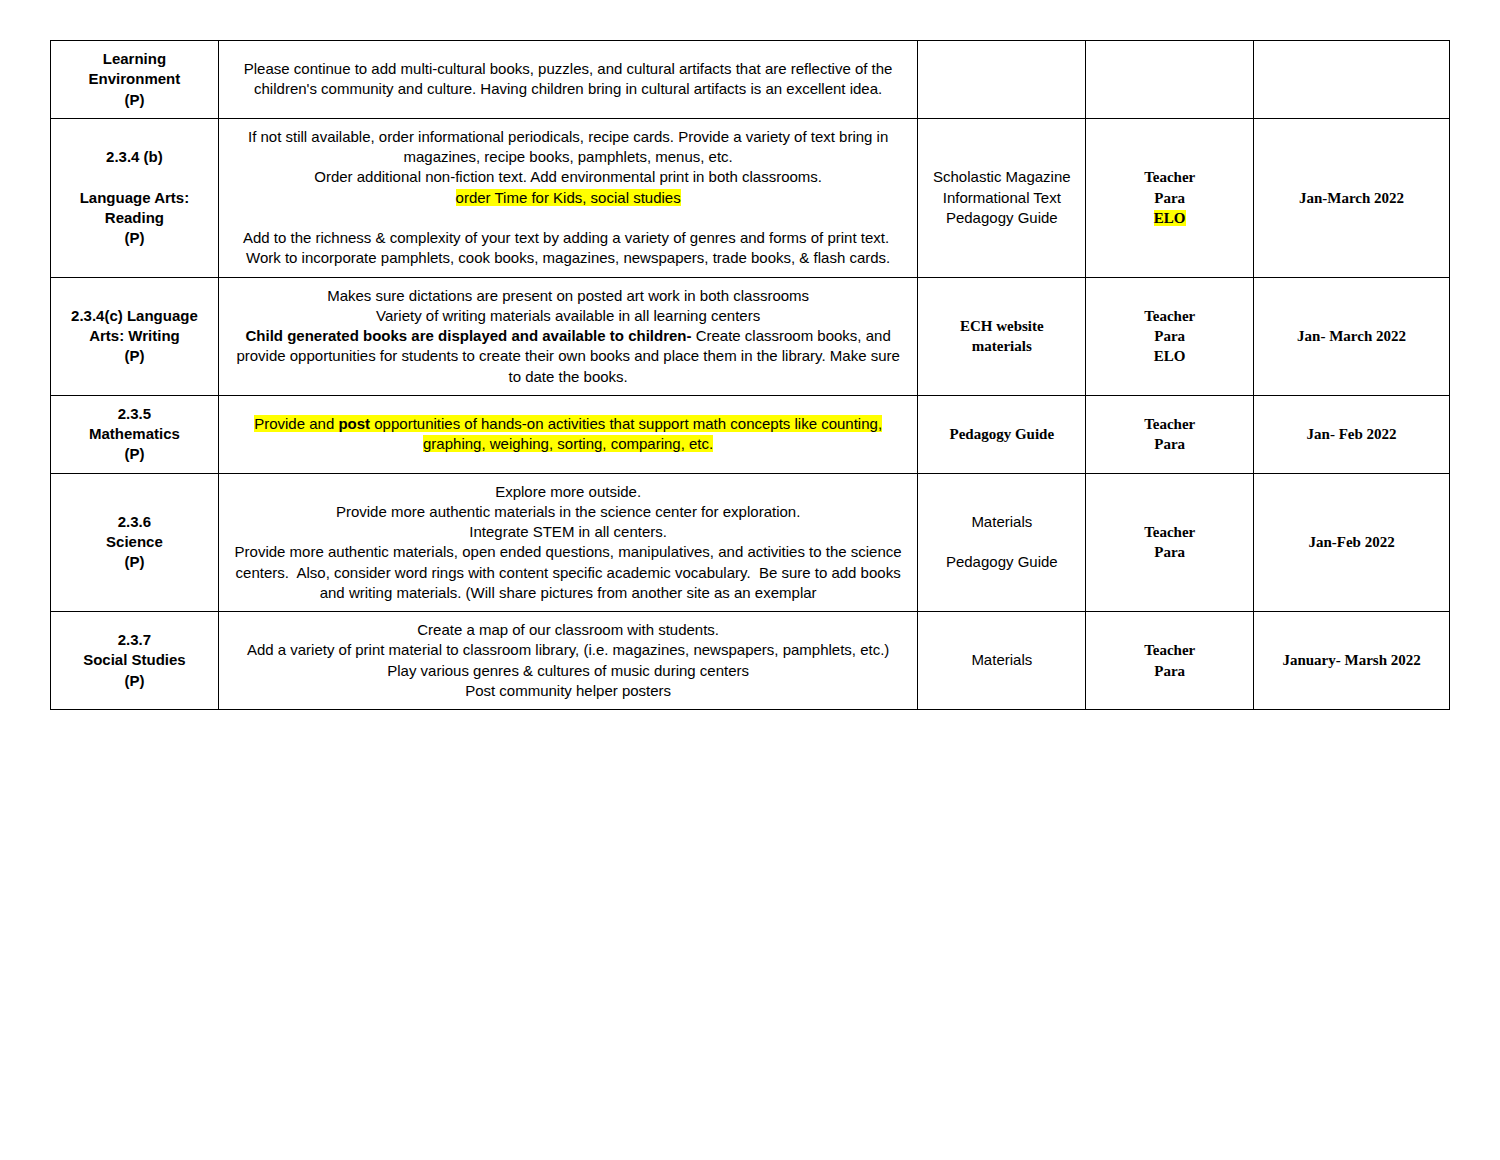| Learning Environment (P) | Please continue to add multi-cultural books, puzzles, and cultural artifacts that are reflective of the children's community and culture. Having children bring in cultural artifacts is an excellent idea. | | | |
| 2.3.4 (b) Language Arts: Reading (P) | If not still available, order informational periodicals, recipe cards. Provide a variety of text bring in magazines, recipe books, pamphlets, menus, etc. Order additional non-fiction text. Add environmental print in both classrooms. order Time for Kids, social studies Add to the richness & complexity of your text by adding a variety of genres and forms of print text. Work to incorporate pamphlets, cook books, magazines, newspapers, trade books, & flash cards. | Scholastic Magazine Informational Text Pedagogy Guide | Teacher Para ELO | Jan-March 2022 |
| 2.3.4(c) Language Arts: Writing (P) | Makes sure dictations are present on posted art work in both classrooms Variety of writing materials available in all learning centers Child generated books are displayed and available to children- Create classroom books, and provide opportunities for students to create their own books and place them in the library. Make sure to date the books. | ECH website materials | Teacher Para ELO | Jan- March 2022 |
| 2.3.5 Mathematics (P) | Provide and post opportunities of hands-on activities that support math concepts like counting, graphing, weighing, sorting, comparing, etc. | Pedagogy Guide | Teacher Para | Jan- Feb 2022 |
| 2.3.6 Science (P) | Explore more outside. Provide more authentic materials in the science center for exploration. Integrate STEM in all centers. Provide more authentic materials, open ended questions, manipulatives, and activities to the science centers. Also, consider word rings with content specific academic vocabulary. Be sure to add books and writing materials. (Will share pictures from another site as an exemplar | Materials Pedagogy Guide | Teacher Para | Jan-Feb 2022 |
| 2.3.7 Social Studies (P) | Create a map of our classroom with students. Add a variety of print material to classroom library, (i.e. magazines, newspapers, pamphlets, etc.) Play various genres & cultures of music during centers Post community helper posters | Materials | Teacher Para | January- Marsh 2022 |